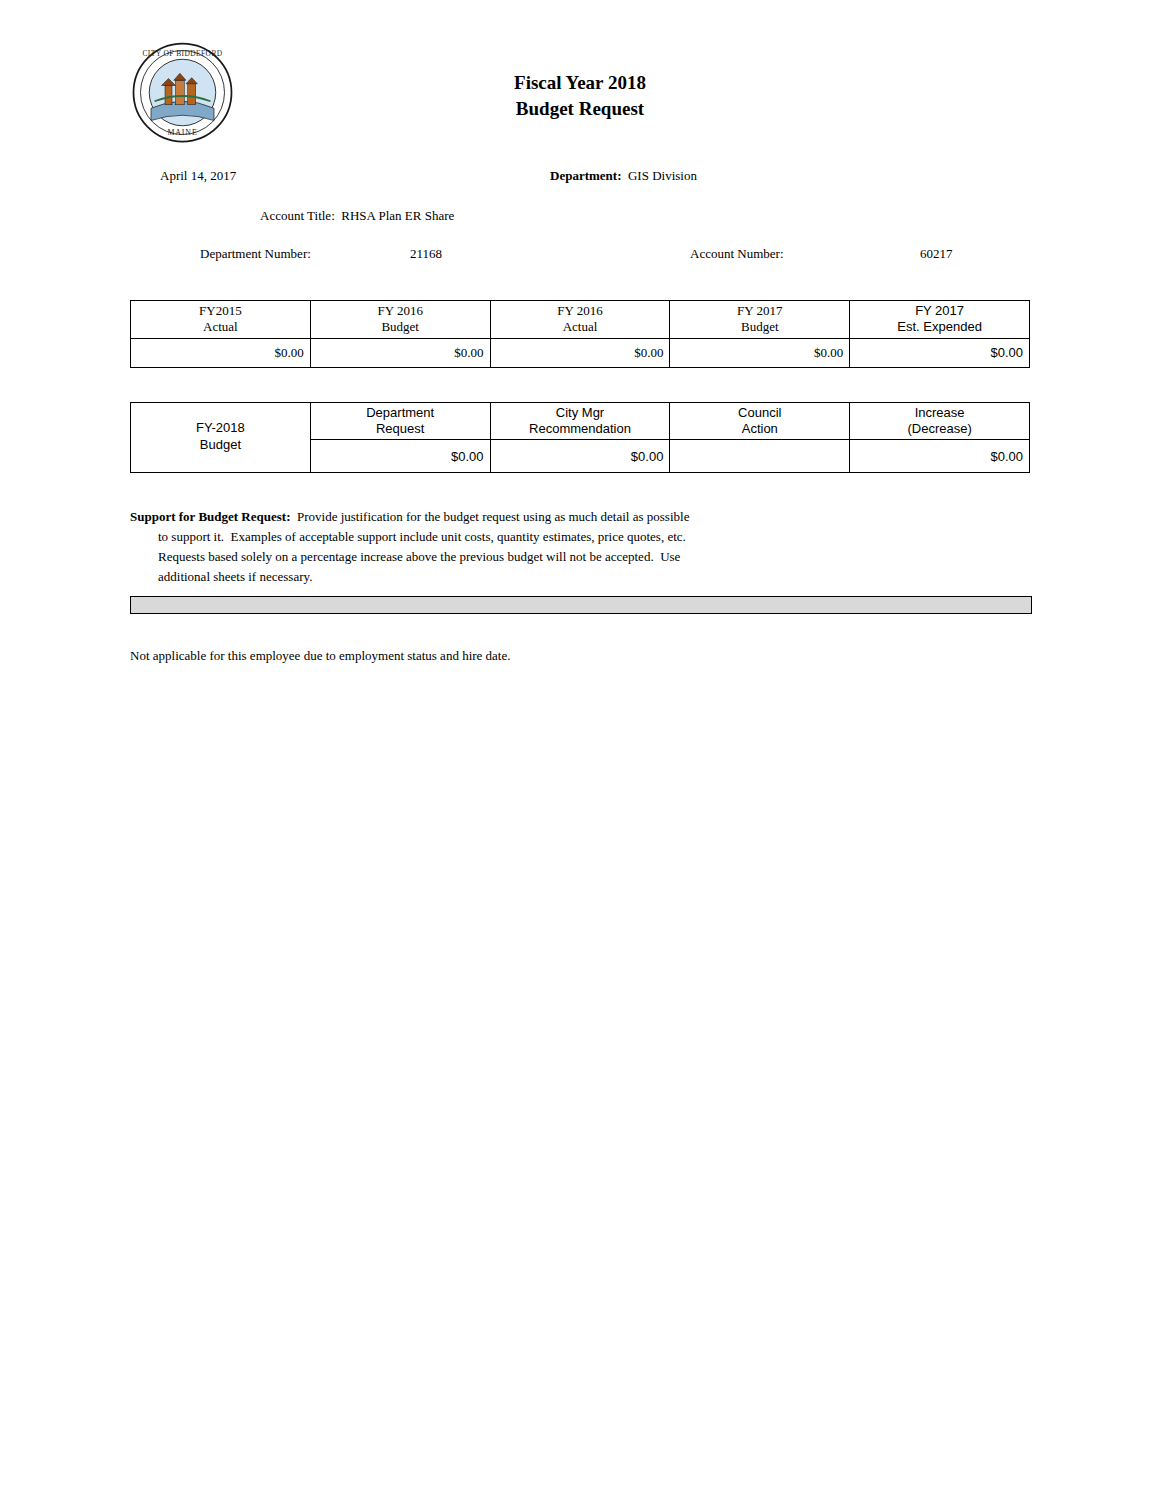CITY OF BIDDEFORD MAINE
Fiscal Year 2018
Budget Request
April 14, 2017
Department: GIS Division
Account Title: RHSA Plan ER Share
Department Number:
21168
Account Number:
60217
| FY2015 Actual | FY 2016 Budget | FY 2016 Actual | FY 2017 Budget | FY 2017 Est. Expended |
| $0.00 | $0.00 | $0.00 | $0.00 | $0.00 |
| FY-2018 Budget | Department Request | City Mgr Recommendation | Council Action | Increase (Decrease) |
| $0.00 | $0.00 | | $0.00 |
Support for Budget Request: Provide justification for the budget request using as much detail as possible
to support it. Examples of acceptable support include unit costs, quantity estimates, price quotes, etc.
Requests based solely on a percentage increase above the previous budget will not be accepted. Use
additional sheets if necessary.
Not applicable for this employee due to employment status and hire date.